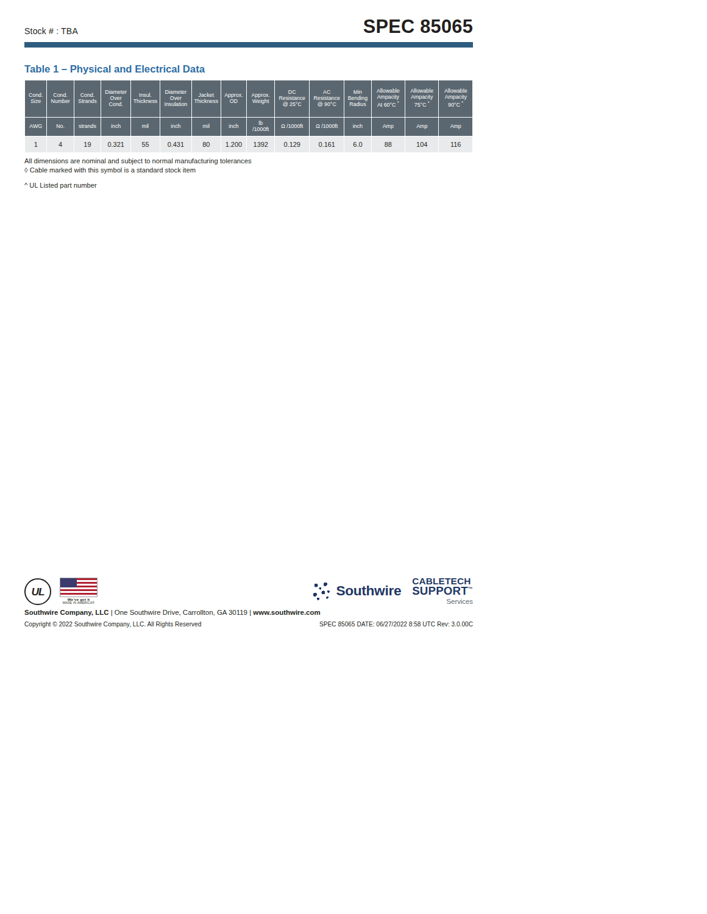Stock # : TBA
SPEC 85065
Table 1 – Physical and Electrical Data
| Cond. Size | Cond. Number | Cond. Strands | Diameter Over Cond. | Insul. Thickness | Diameter Over Insulation | Jacket Thickness | Approx. OD | Approx. Weight | DC Resistance @ 25°C | AC Resistance @ 90°C | Min Bending Radius | Allowable Ampacity At 60°C * | Allowable Ampacity 75°C * | Allowable Ampacity 90°C * |
| --- | --- | --- | --- | --- | --- | --- | --- | --- | --- | --- | --- | --- | --- | --- |
| AWG | No. | strands | inch | mil | inch | mil | inch | lb /1000ft | Ω /1000ft | Ω /1000ft | inch | Amp | Amp | Amp |
| 1 | 4 | 19 | 0.321 | 55 | 0.431 | 80 | 1.200 | 1392 | 0.129 | 0.161 | 6.0 | 88 | 104 | 116 |
All dimensions are nominal and subject to normal manufacturing tolerances
◊ Cable marked with this symbol is a standard stock item
^ UL Listed part number
UL
We’ve got it
MADE IN AMERICA®
Southwire
CABLETECH
SUPPORT™
Services
Southwire Company, LLC | One Southwire Drive, Carrollton, GA 30119 | www.southwire.com
Copyright © 2022 Southwire Company, LLC. All Rights Reserved
SPEC 85065 DATE: 06/27/2022 8:58 UTC Rev: 3.0.00C